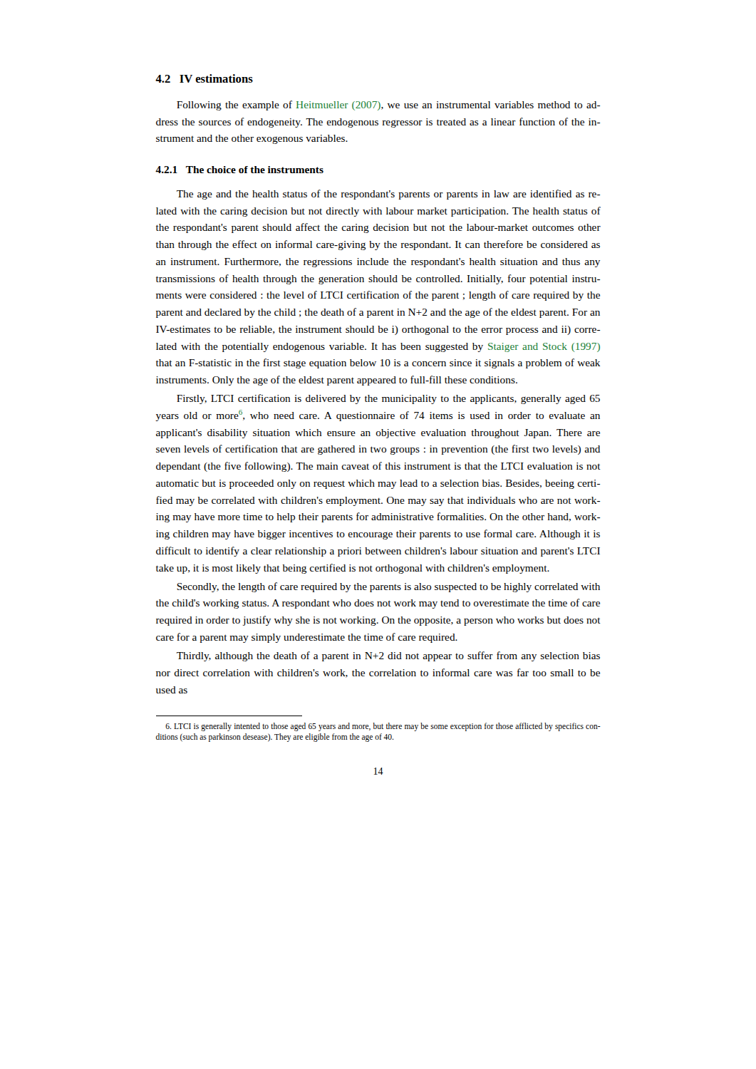4.2 IV estimations
Following the example of Heitmueller (2007), we use an instrumental variables method to address the sources of endogeneity. The endogenous regressor is treated as a linear function of the instrument and the other exogenous variables.
4.2.1 The choice of the instruments
The age and the health status of the respondant's parents or parents in law are identified as related with the caring decision but not directly with labour market participation. The health status of the respondant's parent should affect the caring decision but not the labour-market outcomes other than through the effect on informal care-giving by the respondant. It can therefore be considered as an instrument. Furthermore, the regressions include the respondant's health situation and thus any transmissions of health through the generation should be controlled. Initially, four potential instruments were considered : the level of LTCI certification of the parent ; length of care required by the parent and declared by the child ; the death of a parent in N+2 and the age of the eldest parent. For an IV-estimates to be reliable, the instrument should be i) orthogonal to the error process and ii) correlated with the potentially endogenous variable. It has been suggested by Staiger and Stock (1997) that an F-statistic in the first stage equation below 10 is a concern since it signals a problem of weak instruments. Only the age of the eldest parent appeared to full-fill these conditions.
Firstly, LTCI certification is delivered by the municipality to the applicants, generally aged 65 years old or more6, who need care. A questionnaire of 74 items is used in order to evaluate an applicant's disability situation which ensure an objective evaluation throughout Japan. There are seven levels of certification that are gathered in two groups : in prevention (the first two levels) and dependant (the five following). The main caveat of this instrument is that the LTCI evaluation is not automatic but is proceeded only on request which may lead to a selection bias. Besides, beeing certified may be correlated with children's employment. One may say that individuals who are not working may have more time to help their parents for administrative formalities. On the other hand, working children may have bigger incentives to encourage their parents to use formal care. Although it is difficult to identify a clear relationship a priori between children's labour situation and parent's LTCI take up, it is most likely that being certified is not orthogonal with children's employment.
Secondly, the length of care required by the parents is also suspected to be highly correlated with the child's working status. A respondant who does not work may tend to overestimate the time of care required in order to justify why she is not working. On the opposite, a person who works but does not care for a parent may simply underestimate the time of care required.
Thirdly, although the death of a parent in N+2 did not appear to suffer from any selection bias nor direct correlation with children's work, the correlation to informal care was far too small to be used as
6. LTCI is generally intented to those aged 65 years and more, but there may be some exception for those afflicted by specifics conditions (such as parkinson desease). They are eligible from the age of 40.
14